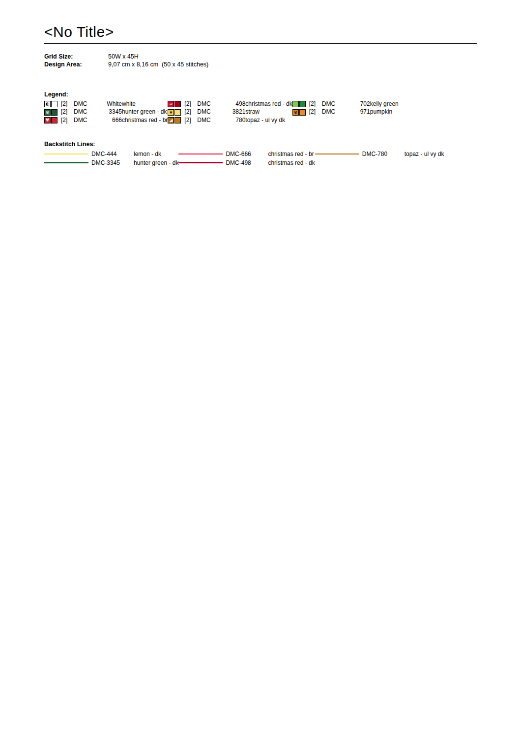<No Title>
| Grid Size: | 50W x 45H |
| Design Area: | 9,07 cm x 8,16 cm (50 x 45 stitches) |
Legend:
| ◐ | [2] | DMC | White | white | ⊃ | [2] | DMC | 498 | christmas red - dk | | [2] | DMC | 702 | kelly green |
| ⊛ | [2] | DMC | 3345 | hunter green - dk | ★ | [2] | DMC | 3821 | straw | ⊗ | [2] | DMC | 971 | pumpkin |
| ♥ | [2] | DMC | 666 | christmas red - br | ◢ | [2] | DMC | 780 | topaz - ul vy dk |
Backstitch Lines:
| | DMC-444 | lemon - dk | | DMC-666 | christmas red - br | | DMC-780 | topaz - ul vy dk |
| | DMC-3345 | hunter green - dk | | DMC-498 | christmas red - dk | | | |